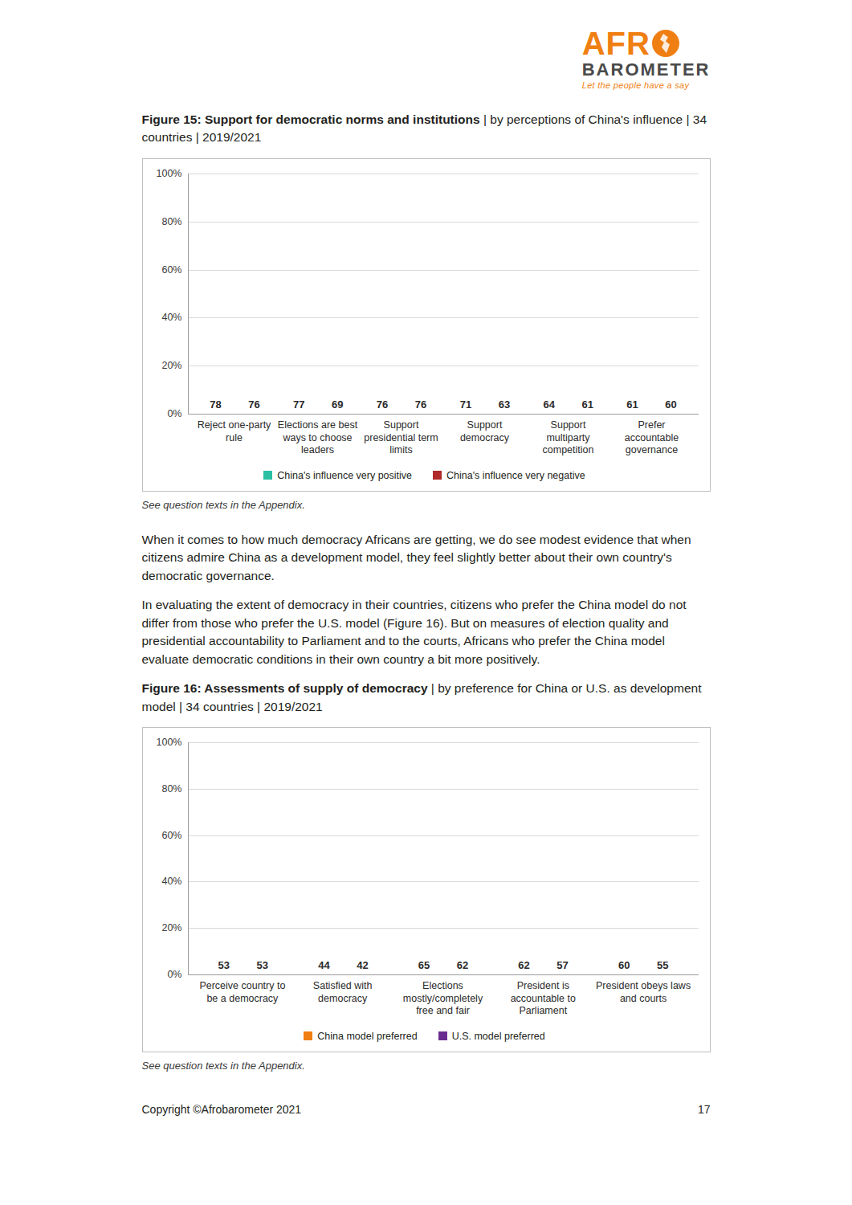AFR
BAROMETER
Let the people have a say
Figure 15: Support for democratic norms and institutions | by perceptions of China's influence | 34 countries | 2019/2021
100% 80% 60% 40% 20% 0%
78
76
77
69
76
76
71
63
64
61
61
60
Reject one-party rule
Elections are best ways to choose leaders
Support presidential term limits
Support democracy
Support multiparty competition
Prefer accountable governance
China's influence very positive China's influence very negative
See question texts in the Appendix.
When it comes to how much democracy Africans are getting, we do see modest evidence that when citizens admire China as a development model, they feel slightly better about their own country's democratic governance.
In evaluating the extent of democracy in their countries, citizens who prefer the China model do not differ from those who prefer the U.S. model (Figure 16). But on measures of election quality and presidential accountability to Parliament and to the courts, Africans who prefer the China model evaluate democratic conditions in their own country a bit more positively.
Figure 16: Assessments of supply of democracy | by preference for China or U.S. as development model | 34 countries | 2019/2021
100% 80% 60% 40% 20% 0%
53
53
44
42
65
62
62
57
60
55
Perceive country to be a democracy
Satisfied with democracy
Elections mostly/completely free and fair
President is accountable to Parliament
President obeys laws and courts
China model preferred U.S. model preferred
See question texts in the Appendix.
Copyright ©Afrobarometer 2021
17